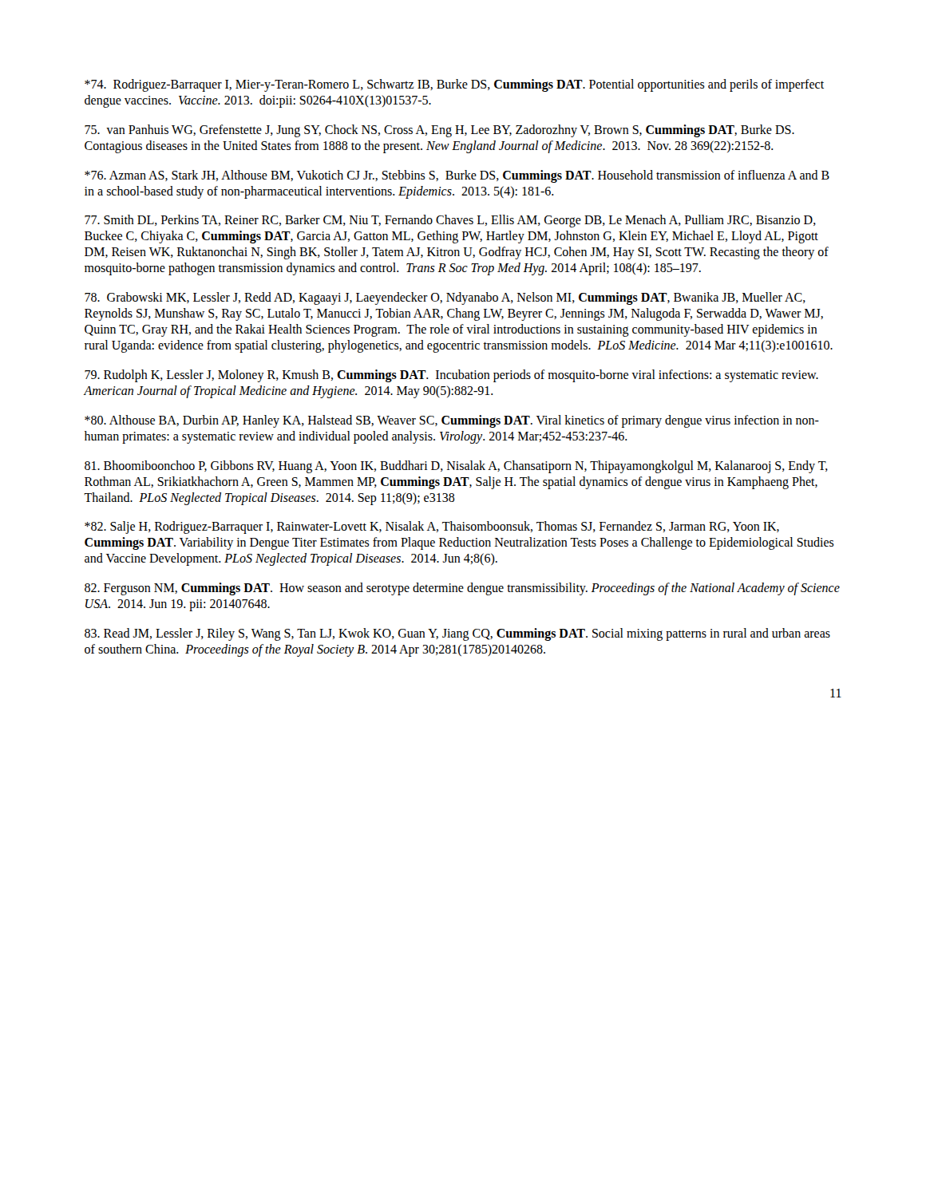*74. Rodriguez-Barraquer I, Mier-y-Teran-Romero L, Schwartz IB, Burke DS, Cummings DAT. Potential opportunities and perils of imperfect dengue vaccines. Vaccine. 2013. doi:pii: S0264-410X(13)01537-5.
75. van Panhuis WG, Grefenstette J, Jung SY, Chock NS, Cross A, Eng H, Lee BY, Zadorozhny V, Brown S, Cummings DAT, Burke DS. Contagious diseases in the United States from 1888 to the present. New England Journal of Medicine. 2013. Nov. 28 369(22):2152-8.
*76. Azman AS, Stark JH, Althouse BM, Vukotich CJ Jr., Stebbins S, Burke DS, Cummings DAT. Household transmission of influenza A and B in a school-based study of non-pharmaceutical interventions. Epidemics. 2013. 5(4): 181-6.
77. Smith DL, Perkins TA, Reiner RC, Barker CM, Niu T, Fernando Chaves L, Ellis AM, George DB, Le Menach A, Pulliam JRC, Bisanzio D, Buckee C, Chiyaka C, Cummings DAT, Garcia AJ, Gatton ML, Gething PW, Hartley DM, Johnston G, Klein EY, Michael E, Lloyd AL, Pigott DM, Reisen WK, Ruktanonchai N, Singh BK, Stoller J, Tatem AJ, Kitron U, Godfray HCJ, Cohen JM, Hay SI, Scott TW. Recasting the theory of mosquito-borne pathogen transmission dynamics and control. Trans R Soc Trop Med Hyg. 2014 April; 108(4): 185–197.
78. Grabowski MK, Lessler J, Redd AD, Kagaayi J, Laeyendecker O, Ndyanabo A, Nelson MI, Cummings DAT, Bwanika JB, Mueller AC, Reynolds SJ, Munshaw S, Ray SC, Lutalo T, Manucci J, Tobian AAR, Chang LW, Beyrer C, Jennings JM, Nalugoda F, Serwadda D, Wawer MJ, Quinn TC, Gray RH, and the Rakai Health Sciences Program. The role of viral introductions in sustaining community-based HIV epidemics in rural Uganda: evidence from spatial clustering, phylogenetics, and egocentric transmission models. PLoS Medicine. 2014 Mar 4;11(3):e1001610.
79. Rudolph K, Lessler J, Moloney R, Kmush B, Cummings DAT. Incubation periods of mosquito-borne viral infections: a systematic review. American Journal of Tropical Medicine and Hygiene. 2014. May 90(5):882-91.
*80. Althouse BA, Durbin AP, Hanley KA, Halstead SB, Weaver SC, Cummings DAT. Viral kinetics of primary dengue virus infection in non-human primates: a systematic review and individual pooled analysis. Virology. 2014 Mar;452-453:237-46.
81. Bhoomiboonchoo P, Gibbons RV, Huang A, Yoon IK, Buddhari D, Nisalak A, Chansatiporn N, Thipayamongkolgul M, Kalanarooj S, Endy T, Rothman AL, Srikiatkhachorn A, Green S, Mammen MP, Cummings DAT, Salje H. The spatial dynamics of dengue virus in Kamphaeng Phet, Thailand. PLoS Neglected Tropical Diseases. 2014. Sep 11;8(9); e3138
*82. Salje H, Rodriguez-Barraquer I, Rainwater-Lovett K, Nisalak A, Thaisomboonsuk, Thomas SJ, Fernandez S, Jarman RG, Yoon IK, Cummings DAT. Variability in Dengue Titer Estimates from Plaque Reduction Neutralization Tests Poses a Challenge to Epidemiological Studies and Vaccine Development. PLoS Neglected Tropical Diseases. 2014. Jun 4;8(6).
82. Ferguson NM, Cummings DAT. How season and serotype determine dengue transmissibility. Proceedings of the National Academy of Science USA. 2014. Jun 19. pii: 201407648.
83. Read JM, Lessler J, Riley S, Wang S, Tan LJ, Kwok KO, Guan Y, Jiang CQ, Cummings DAT. Social mixing patterns in rural and urban areas of southern China. Proceedings of the Royal Society B. 2014 Apr 30;281(1785)20140268.
11